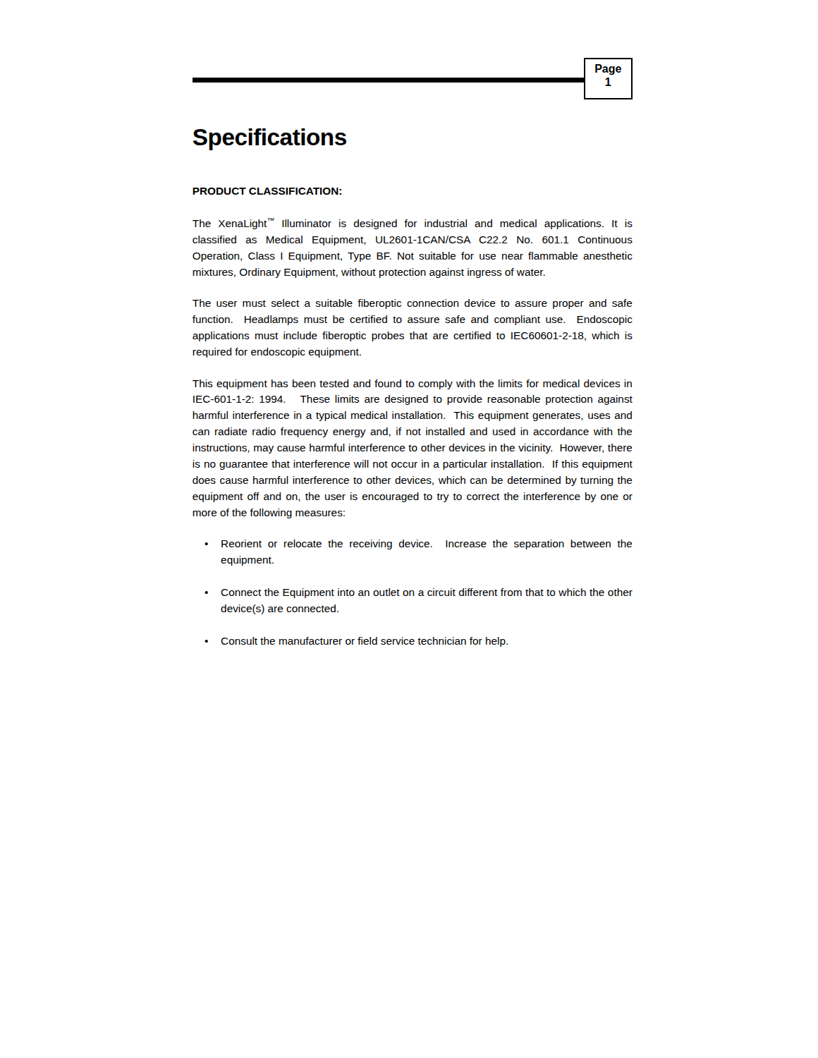Page
1
Specifications
PRODUCT CLASSIFICATION:
The XenaLight™ Illuminator is designed for industrial and medical applications. It is classified as Medical Equipment, UL2601-1CAN/CSA C22.2 No. 601.1 Continuous Operation, Class I Equipment, Type BF. Not suitable for use near flammable anesthetic mixtures, Ordinary Equipment, without protection against ingress of water.
The user must select a suitable fiberoptic connection device to assure proper and safe function. Headlamps must be certified to assure safe and compliant use. Endoscopic applications must include fiberoptic probes that are certified to IEC60601-2-18, which is required for endoscopic equipment.
This equipment has been tested and found to comply with the limits for medical devices in IEC-601-1-2: 1994. These limits are designed to provide reasonable protection against harmful interference in a typical medical installation. This equipment generates, uses and can radiate radio frequency energy and, if not installed and used in accordance with the instructions, may cause harmful interference to other devices in the vicinity. However, there is no guarantee that interference will not occur in a particular installation. If this equipment does cause harmful interference to other devices, which can be determined by turning the equipment off and on, the user is encouraged to try to correct the interference by one or more of the following measures:
Reorient or relocate the receiving device. Increase the separation between the equipment.
Connect the Equipment into an outlet on a circuit different from that to which the other device(s) are connected.
Consult the manufacturer or field service technician for help.